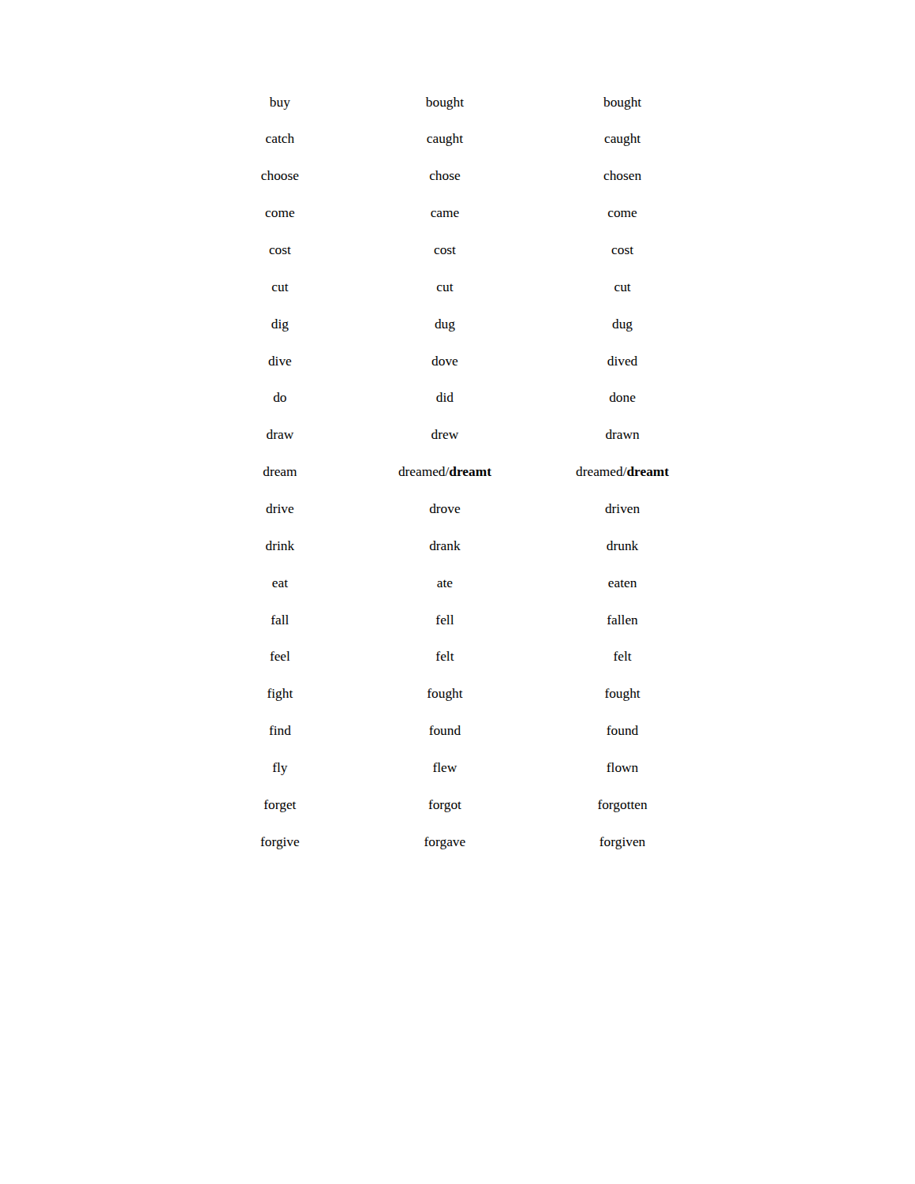| buy | bought | bought |
| catch | caught | caught |
| choose | chose | chosen |
| come | came | come |
| cost | cost | cost |
| cut | cut | cut |
| dig | dug | dug |
| dive | dove | dived |
| do | did | done |
| draw | drew | drawn |
| dream | dreamed/ dreamt | dreamed/ dreamt |
| drive | drove | driven |
| drink | drank | drunk |
| eat | ate | eaten |
| fall | fell | fallen |
| feel | felt | felt |
| fight | fought | fought |
| find | found | found |
| fly | flew | flown |
| forget | forgot | forgotten |
| forgive | forgave | forgiven |